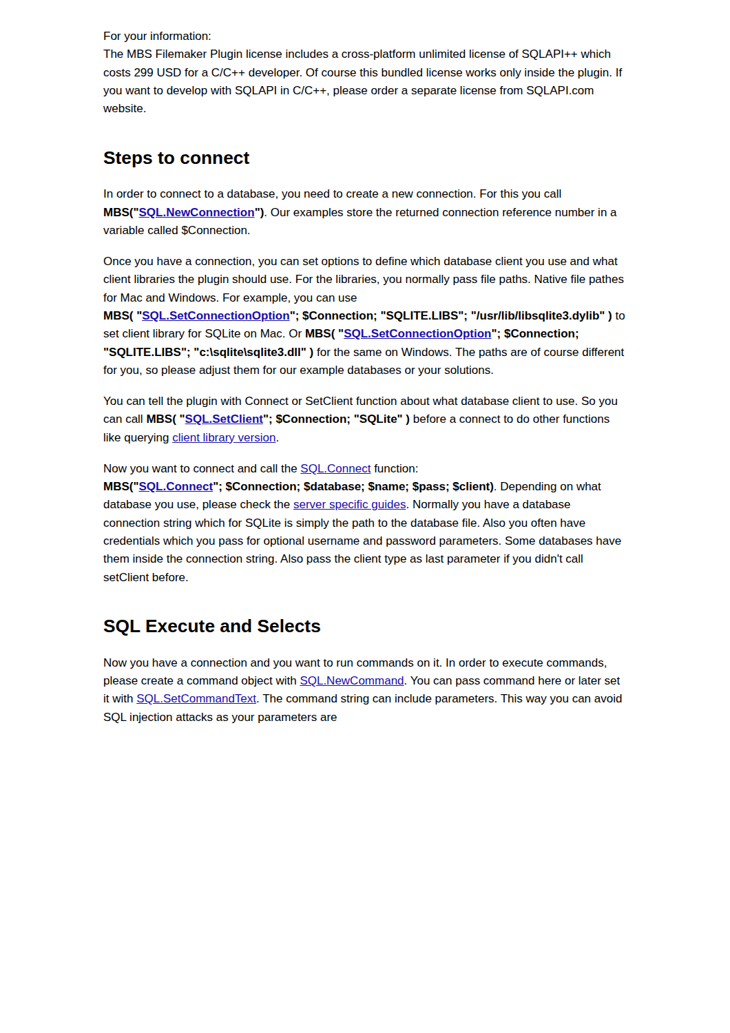For your information:
The MBS Filemaker Plugin license includes a cross-platform unlimited license of SQLAPI++ which costs 299 USD for a C/C++ developer. Of course this bundled license works only inside the plugin. If you want to develop with SQLAPI in C/C++, please order a separate license from SQLAPI.com website.
Steps to connect
In order to connect to a database, you need to create a new connection. For this you call MBS("SQL.NewConnection"). Our examples store the returned connection reference number in a variable called $Connection.
Once you have a connection, you can set options to define which database client you use and what client libraries the plugin should use. For the libraries, you normally pass file paths. Native file pathes for Mac and Windows. For example, you can use
MBS( "SQL.SetConnectionOption"; $Connection; "SQLITE.LIBS"; "/usr/lib/libsqlite3.dylib" ) to set client library for SQLite on Mac. Or MBS( "SQL.SetConnectionOption"; $Connection; "SQLITE.LIBS"; "c:\sqlite\sqlite3.dll" ) for the same on Windows. The paths are of course different for you, so please adjust them for our example databases or your solutions.
You can tell the plugin with Connect or SetClient function about what database client to use. So you can call MBS( "SQL.SetClient"; $Connection; "SQLite" ) before a connect to do other functions like querying client library version.
Now you want to connect and call the SQL.Connect function:
MBS("SQL.Connect"; $Connection; $database; $name; $pass; $client). Depending on what database you use, please check the server specific guides. Normally you have a database connection string which for SQLite is simply the path to the database file. Also you often have credentials which you pass for optional username and password parameters. Some databases have them inside the connection string. Also pass the client type as last parameter if you didn't call setClient before.
SQL Execute and Selects
Now you have a connection and you want to run commands on it. In order to execute commands, please create a command object with SQL.NewCommand. You can pass command here or later set it with SQL.SetCommandText. The command string can include parameters. This way you can avoid SQL injection attacks as your parameters are